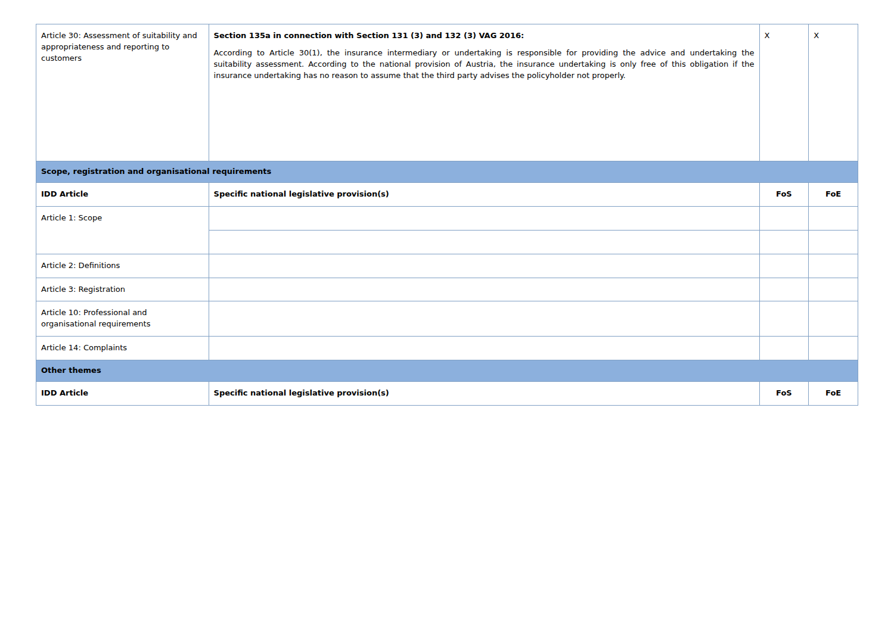| Article 30: Assessment of suitability and appropriateness and reporting to customers | Section 135a in connection with Section 131 (3) and 132 (3) VAG 2016: According to Article 30(1), the insurance intermediary or undertaking is responsible for providing the advice and undertaking the suitability assessment. According to the national provision of Austria, the insurance undertaking is only free of this obligation if the insurance undertaking has no reason to assume that the third party advises the policyholder not properly. | X | X |
| Scope, registration and organisational requirements |
| IDD Article | Specific national legislative provision(s) | FoS | FoE |
| Article 1: Scope | | | |
| Article 2: Definitions | | | |
| Article 3: Registration | | | |
| Article 10: Professional and organisational requirements | | | |
| Article 14: Complaints | | | |
| Other themes |
| IDD Article | Specific national legislative provision(s) | FoS | FoE |